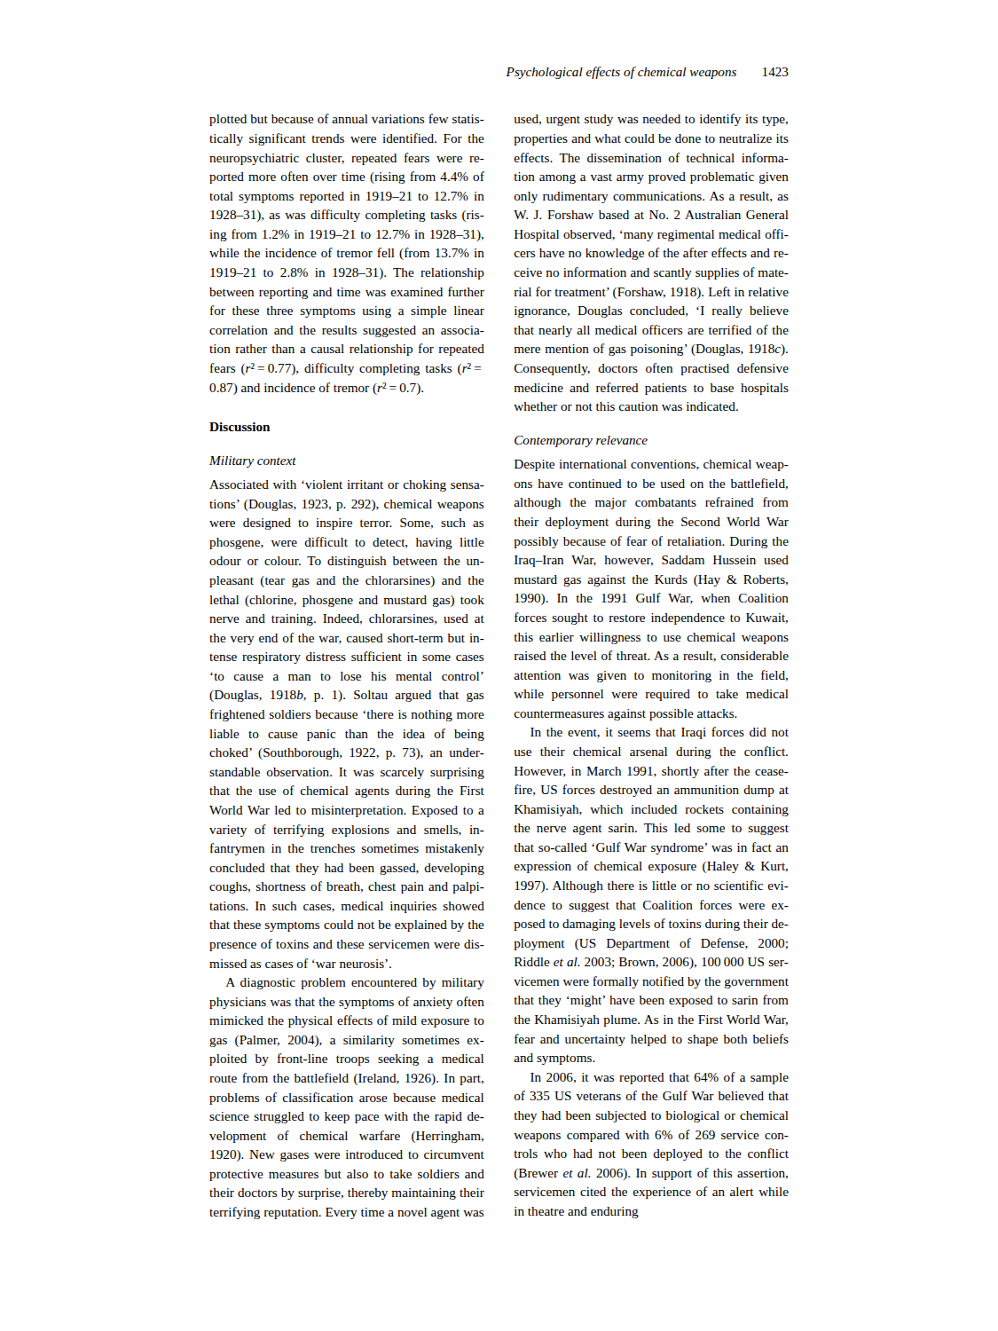Psychological effects of chemical weapons 1423
plotted but because of annual variations few statistically significant trends were identified. For the neuropsychiatric cluster, repeated fears were reported more often over time (rising from 4.4% of total symptoms reported in 1919–21 to 12.7% in 1928–31), as was difficulty completing tasks (rising from 1.2% in 1919–21 to 12.7% in 1928–31), while the incidence of tremor fell (from 13.7% in 1919–21 to 2.8% in 1928–31). The relationship between reporting and time was examined further for these three symptoms using a simple linear correlation and the results suggested an association rather than a causal relationship for repeated fears (r² = 0.77), difficulty completing tasks (r² = 0.87) and incidence of tremor (r² = 0.7).
Discussion
Military context
Associated with ‘violent irritant or choking sensations’ (Douglas, 1923, p. 292), chemical weapons were designed to inspire terror. Some, such as phosgene, were difficult to detect, having little odour or colour. To distinguish between the unpleasant (tear gas and the chlorarsines) and the lethal (chlorine, phosgene and mustard gas) took nerve and training. Indeed, chlorarsines, used at the very end of the war, caused short-term but intense respiratory distress sufficient in some cases ‘to cause a man to lose his mental control’ (Douglas, 1918b, p. 1). Soltau argued that gas frightened soldiers because ‘there is nothing more liable to cause panic than the idea of being choked’ (Southborough, 1922, p. 73), an understandable observation. It was scarcely surprising that the use of chemical agents during the First World War led to misinterpretation. Exposed to a variety of terrifying explosions and smells, infantrymen in the trenches sometimes mistakenly concluded that they had been gassed, developing coughs, shortness of breath, chest pain and palpitations. In such cases, medical inquiries showed that these symptoms could not be explained by the presence of toxins and these servicemen were dismissed as cases of ‘war neurosis’.
A diagnostic problem encountered by military physicians was that the symptoms of anxiety often mimicked the physical effects of mild exposure to gas (Palmer, 2004), a similarity sometimes exploited by front-line troops seeking a medical route from the battlefield (Ireland, 1926). In part, problems of classification arose because medical science struggled to keep pace with the rapid development of chemical warfare (Herringham, 1920). New gases were introduced to circumvent protective measures but also to take soldiers and their doctors by surprise, thereby maintaining their terrifying reputation. Every time a novel agent was used, urgent study was needed to identify its type, properties and what could be done to neutralize its effects. The dissemination of technical information among a vast army proved problematic given only rudimentary communications. As a result, as W. J. Forshaw based at No. 2 Australian General Hospital observed, ‘many regimental medical officers have no knowledge of the after effects and receive no information and scantly supplies of material for treatment’ (Forshaw, 1918). Left in relative ignorance, Douglas concluded, ‘I really believe that nearly all medical officers are terrified of the mere mention of gas poisoning’ (Douglas, 1918c). Consequently, doctors often practised defensive medicine and referred patients to base hospitals whether or not this caution was indicated.
Contemporary relevance
Despite international conventions, chemical weapons have continued to be used on the battlefield, although the major combatants refrained from their deployment during the Second World War possibly because of fear of retaliation. During the Iraq–Iran War, however, Saddam Hussein used mustard gas against the Kurds (Hay & Roberts, 1990). In the 1991 Gulf War, when Coalition forces sought to restore independence to Kuwait, this earlier willingness to use chemical weapons raised the level of threat. As a result, considerable attention was given to monitoring in the field, while personnel were required to take medical countermeasures against possible attacks.
In the event, it seems that Iraqi forces did not use their chemical arsenal during the conflict. However, in March 1991, shortly after the ceasefire, US forces destroyed an ammunition dump at Khamisiyah, which included rockets containing the nerve agent sarin. This led some to suggest that so-called ‘Gulf War syndrome’ was in fact an expression of chemical exposure (Haley & Kurt, 1997). Although there is little or no scientific evidence to suggest that Coalition forces were exposed to damaging levels of toxins during their deployment (US Department of Defense, 2000; Riddle et al. 2003; Brown, 2006), 100 000 US servicemen were formally notified by the government that they ‘might’ have been exposed to sarin from the Khamisiyah plume. As in the First World War, fear and uncertainty helped to shape both beliefs and symptoms.
In 2006, it was reported that 64% of a sample of 335 US veterans of the Gulf War believed that they had been subjected to biological or chemical weapons compared with 6% of 269 service controls who had not been deployed to the conflict (Brewer et al. 2006). In support of this assertion, servicemen cited the experience of an alert while in theatre and enduring